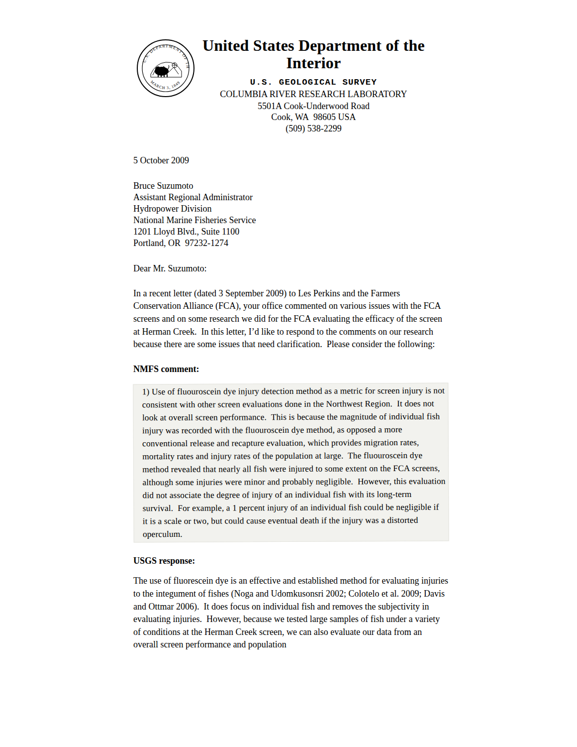U.S. DEPARTMENT OF THE INTERIOR MARCH 3, 1849
United States Department of the Interior
U.S. GEOLOGICAL SURVEY
COLUMBIA RIVER RESEARCH LABORATORY
5501A Cook-Underwood Road
Cook, WA 98605 USA
(509) 538-2299
5 October 2009
Bruce Suzumoto
Assistant Regional Administrator
Hydropower Division
National Marine Fisheries Service
1201 Lloyd Blvd., Suite 1100
Portland, OR 97232-1274
Dear Mr. Suzumoto:
In a recent letter (dated 3 September 2009) to Les Perkins and the Farmers Conservation Alliance (FCA), your office commented on various issues with the FCA screens and on some research we did for the FCA evaluating the efficacy of the screen at Herman Creek. In this letter, I’d like to respond to the comments on our research because there are some issues that need clarification. Please consider the following:
NMFS comment:
1) Use of fluouroscein dye injury detection method as a metric for screen injury is not consistent with other screen evaluations done in the Northwest Region. It does not look at overall screen performance. This is because the magnitude of individual fish injury was recorded with the fluouroscein dye method, as opposed a more conventional release and recapture evaluation, which provides migration rates, mortality rates and injury rates of the population at large. The fluouroscein dye method revealed that nearly all fish were injured to some extent on the FCA screens, although some injuries were minor and probably negligible. However, this evaluation did not associate the degree of injury of an individual fish with its long-term survival. For example, a 1 percent injury of an individual fish could be negligible if it is a scale or two, but could cause eventual death if the injury was a distorted operculum.
USGS response:
The use of fluorescein dye is an effective and established method for evaluating injuries to the integument of fishes (Noga and Udomkusonsri 2002; Colotelo et al. 2009; Davis and Ottmar 2006). It does focus on individual fish and removes the subjectivity in evaluating injuries. However, because we tested large samples of fish under a variety of conditions at the Herman Creek screen, we can also evaluate our data from an overall screen performance and population